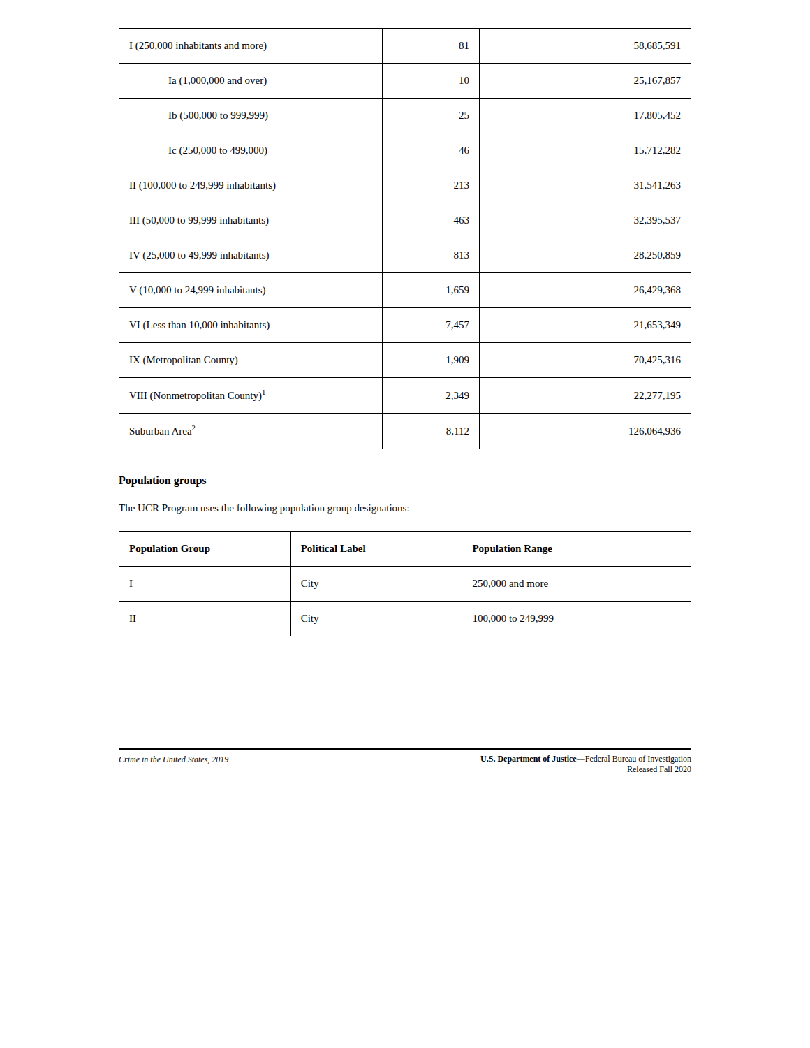| I (250,000 inhabitants and more) | 81 | 58,685,591 |
| Ia (1,000,000 and over) | 10 | 25,167,857 |
| Ib (500,000 to 999,999) | 25 | 17,805,452 |
| Ic (250,000 to 499,000) | 46 | 15,712,282 |
| II (100,000 to 249,999 inhabitants) | 213 | 31,541,263 |
| III (50,000 to 99,999 inhabitants) | 463 | 32,395,537 |
| IV (25,000 to 49,999 inhabitants) | 813 | 28,250,859 |
| V (10,000 to 24,999 inhabitants) | 1,659 | 26,429,368 |
| VI (Less than 10,000 inhabitants) | 7,457 | 21,653,349 |
| IX (Metropolitan County) | 1,909 | 70,425,316 |
| VIII (Nonmetropolitan County) 1 | 2,349 | 22,277,195 |
| Suburban Area 2 | 8,112 | 126,064,936 |
Population groups
The UCR Program uses the following population group designations:
| Population Group | Political Label | Population Range |
| --- | --- | --- |
| I | City | 250,000 and more |
| II | City | 100,000 to 249,999 |
Crime in the United States, 2019
U.S. Department of Justice—Federal Bureau of Investigation
Released Fall 2020